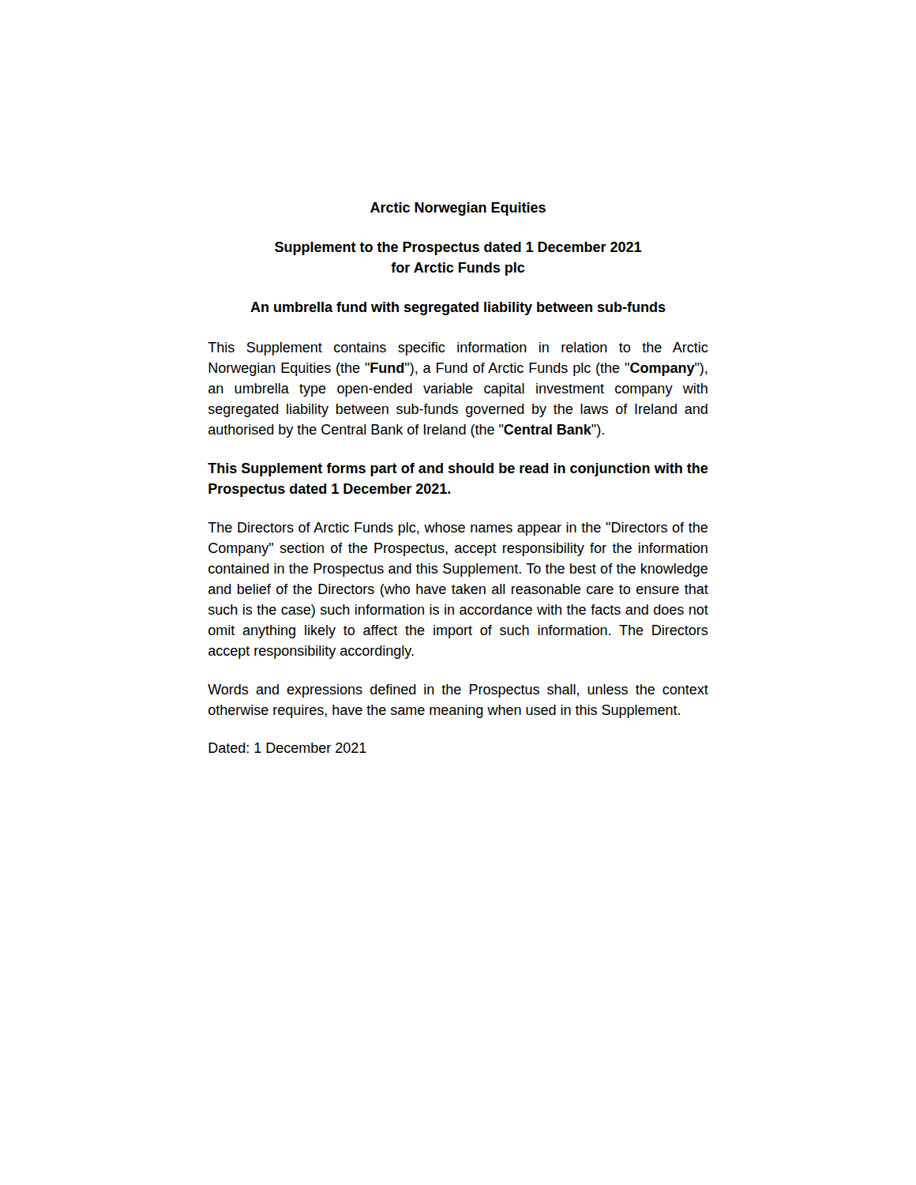Arctic Norwegian Equities
Supplement to the Prospectus dated 1 December 2021 for Arctic Funds plc
An umbrella fund with segregated liability between sub-funds
This Supplement contains specific information in relation to the Arctic Norwegian Equities (the "Fund"), a Fund of Arctic Funds plc (the "Company"), an umbrella type open-ended variable capital investment company with segregated liability between sub-funds governed by the laws of Ireland and authorised by the Central Bank of Ireland (the "Central Bank").
This Supplement forms part of and should be read in conjunction with the Prospectus dated 1 December 2021.
The Directors of Arctic Funds plc, whose names appear in the "Directors of the Company" section of the Prospectus, accept responsibility for the information contained in the Prospectus and this Supplement. To the best of the knowledge and belief of the Directors (who have taken all reasonable care to ensure that such is the case) such information is in accordance with the facts and does not omit anything likely to affect the import of such information. The Directors accept responsibility accordingly.
Words and expressions defined in the Prospectus shall, unless the context otherwise requires, have the same meaning when used in this Supplement.
Dated: 1 December 2021